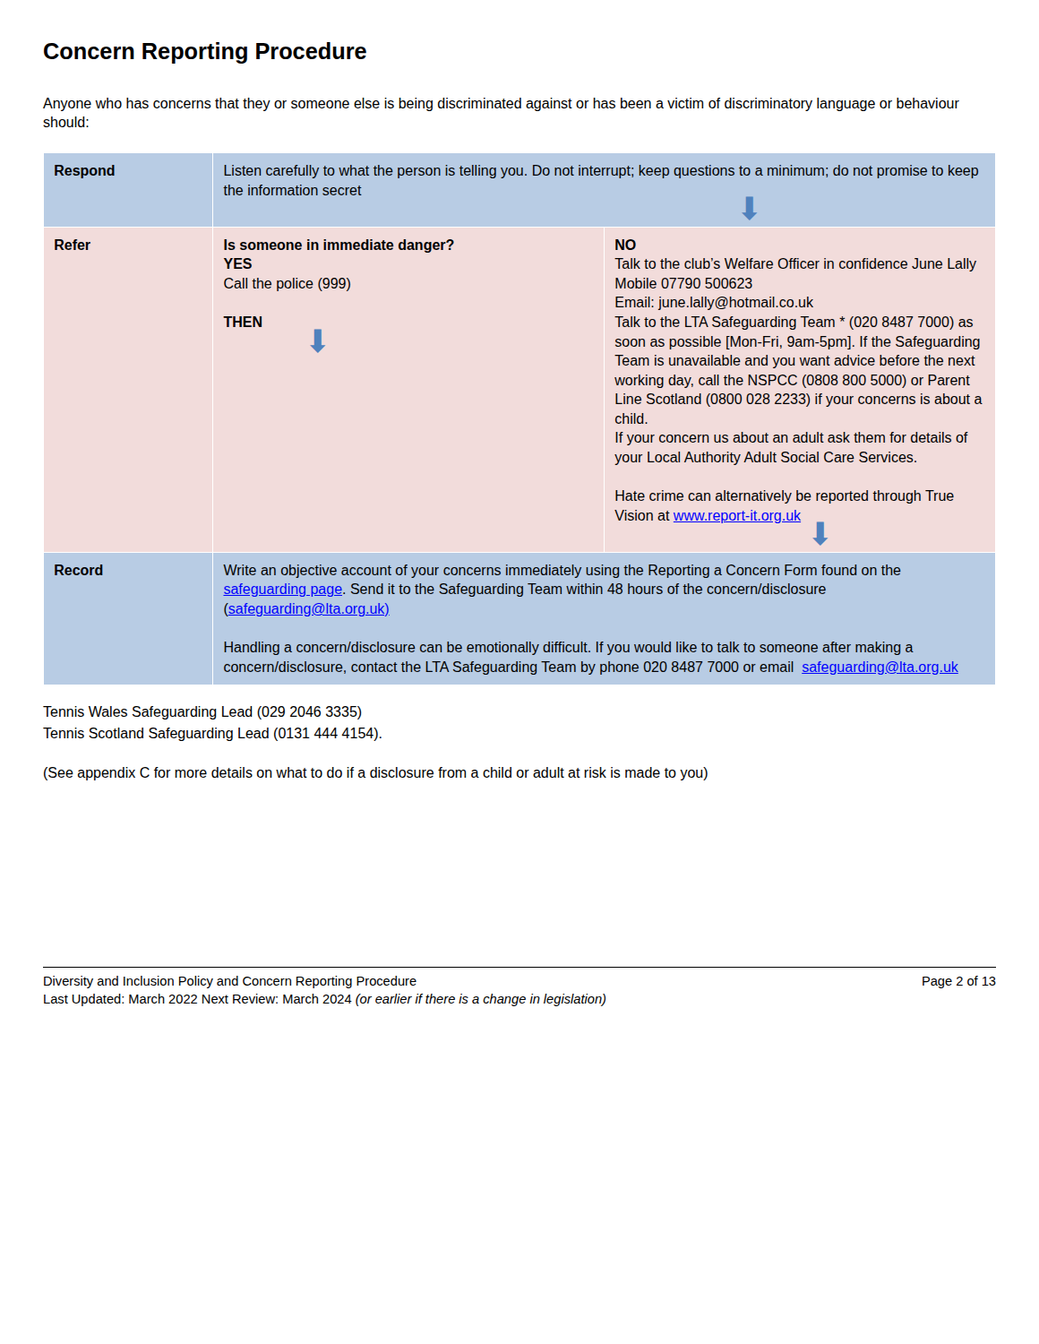Concern Reporting Procedure
Anyone who has concerns that they or someone else is being discriminated against or has been a victim of discriminatory language or behaviour should:
| Respond | Listen carefully to what the person is telling you. Do not interrupt; keep questions to a minimum; do not promise to keep the information secret ⬇ |
| Refer | Is someone in immediate danger? YES Call the police (999) THEN ⬇ | NO Talk to the club’s Welfare Officer in confidence June Lally Mobile 07790 500623 Email: june.lally@hotmail.co.uk Talk to the LTA Safeguarding Team * (020 8487 7000) as soon as possible [Mon-Fri, 9am-5pm]. If the Safeguarding Team is unavailable and you want advice before the next working day, call the NSPCC (0808 800 5000) or Parent Line Scotland (0800 028 2233) if your concerns is about a child. If your concern us about an adult ask them for details of your Local Authority Adult Social Care Services. Hate crime can alternatively be reported through True Vision at www.report-it.org.uk ⬇ |
| Record | Write an objective account of your concerns immediately using the Reporting a Concern Form found on the safeguarding page . Send it to the Safeguarding Team within 48 hours of the concern/disclosure ( safeguarding@lta.org.uk) Handling a concern/disclosure can be emotionally difficult. If you would like to talk to someone after making a concern/disclosure, contact the LTA Safeguarding Team by phone 020 8487 7000 or email safeguarding@lta.org.uk |
Tennis Wales Safeguarding Lead (029 2046 3335)
Tennis Scotland Safeguarding Lead (0131 444 4154).
(See appendix C for more details on what to do if a disclosure from a child or adult at risk is made to you)
| Diversity and Inclusion Policy and Concern Reporting Procedure Last Updated: March 2022 Next Review: March 2024 (or earlier if there is a change in legislation) | Page 2 of 13 |